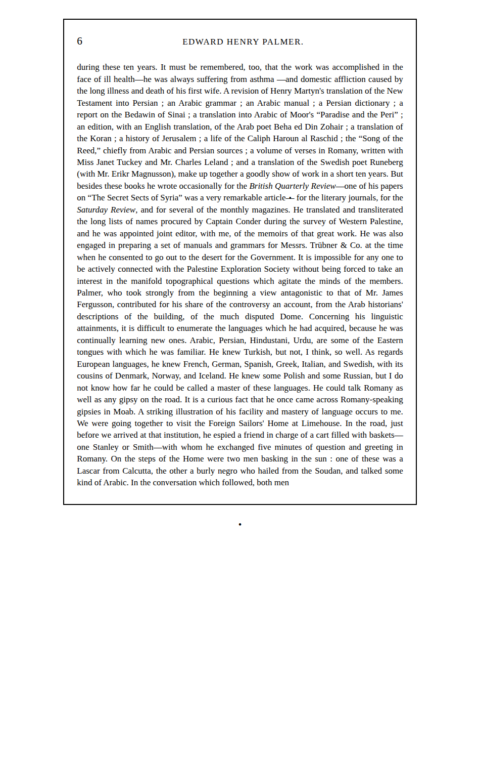6
Edward Henry Palmer.
during these ten years. It must be remembered, too, that the work was accomplished in the face of ill health—he was always suffering from asthma —and domestic affliction caused by the long illness and death of his first wife. A revision of Henry Martyn's translation of the New Testament into Persian ; an Arabic grammar ; an Arabic manual ; a Persian dictionary ; a report on the Bedawin of Sinai ; a translation into Arabic of Moor's “Paradise and the Peri” ; an edition, with an English translation, of the Arab poet Beha ed Din Zohair ; a translation of the Koran ; a history of Jerusalem ; a life of the Caliph Haroun al Raschid ; the “Song of the Reed,” chiefly from Arabic and Persian sources ; a volume of verses in Romany, written with Miss Janet Tuckey and Mr. Charles Leland ; and a translation of the Swedish poet Runeberg (with Mr. Erikr Magnusson), make up together a goodly show of work in a short ten years. But besides these books he wrote occasionally for the British Quarterly Review—one of his papers on “The Secret Sects of Syria” was a very remarkable article— for the literary journals, for the Saturday Review, and for several of the monthly magazines. He translated and transliterated the long lists of names procured by Captain Conder during the survey of Western Palestine, and he was appointed joint editor, with me, of the memoirs of that great work. He was also engaged in preparing a set of manuals and grammars for Messrs. Trübner & Co. at the time when he consented to go out to the desert for the Government. It is impossible for any one to be actively connected with the Palestine Exploration Society without being forced to take an interest in the manifold topographical questions which agitate the minds of the members. Palmer, who took strongly from the beginning a view antagonistic to that of Mr. James Fergusson, contributed for his share of the controversy an account, from the Arab historians' descriptions of the building, of the much disputed Dome. Concerning his linguistic attainments, it is difficult to enumerate the languages which he had acquired, because he was continually learning new ones. Arabic, Persian, Hindustani, Urdu, are some of the Eastern tongues with which he was familiar. He knew Turkish, but not, I think, so well. As regards European languages, he knew French, German, Spanish, Greek, Italian, and Swedish, with its cousins of Denmark, Norway, and Iceland. He knew some Polish and some Russian, but I do not know how far he could be called a master of these languages. He could talk Romany as well as any gipsy on the road. It is a curious fact that he once came across Romany-speaking gipsies in Moab. A striking illustration of his facility and mastery of language occurs to me. We were going together to visit the Foreign Sailors' Home at Limehouse. In the road, just before we arrived at that institution, he espied a friend in charge of a cart filled with baskets—one Stanley or Smith—with whom he exchanged five minutes of question and greeting in Romany. On the steps of the Home were two men basking in the sun : one of these was a Lascar from Calcutta, the other a burly negro who hailed from the Soudan, and talked some kind of Arabic. In the conversation which followed, both men
•